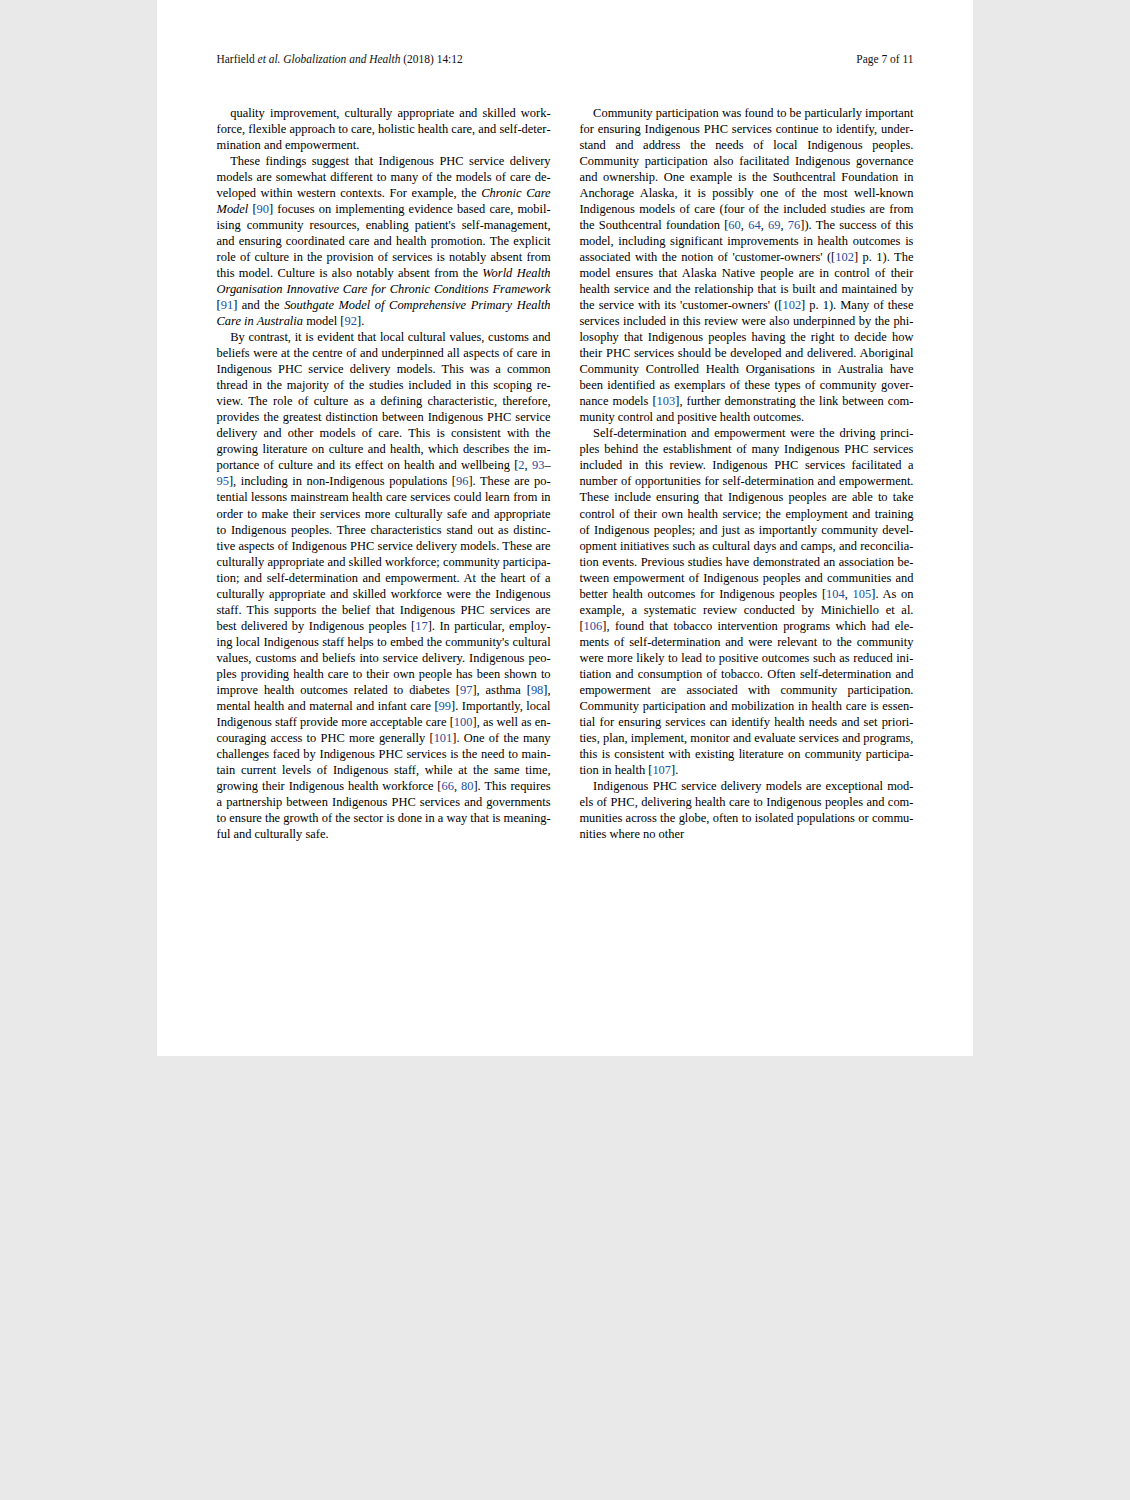Harfield et al. Globalization and Health (2018) 14:12
Page 7 of 11
quality improvement, culturally appropriate and skilled workforce, flexible approach to care, holistic health care, and self-determination and empowerment.
These findings suggest that Indigenous PHC service delivery models are somewhat different to many of the models of care developed within western contexts. For example, the Chronic Care Model [90] focuses on implementing evidence based care, mobilising community resources, enabling patient's self-management, and ensuring coordinated care and health promotion. The explicit role of culture in the provision of services is notably absent from this model. Culture is also notably absent from the World Health Organisation Innovative Care for Chronic Conditions Framework [91] and the Southgate Model of Comprehensive Primary Health Care in Australia model [92].
By contrast, it is evident that local cultural values, customs and beliefs were at the centre of and underpinned all aspects of care in Indigenous PHC service delivery models. This was a common thread in the majority of the studies included in this scoping review. The role of culture as a defining characteristic, therefore, provides the greatest distinction between Indigenous PHC service delivery and other models of care. This is consistent with the growing literature on culture and health, which describes the importance of culture and its effect on health and wellbeing [2, 93–95], including in non-Indigenous populations [96]. These are potential lessons mainstream health care services could learn from in order to make their services more culturally safe and appropriate to Indigenous peoples. Three characteristics stand out as distinctive aspects of Indigenous PHC service delivery models. These are culturally appropriate and skilled workforce; community participation; and self-determination and empowerment. At the heart of a culturally appropriate and skilled workforce were the Indigenous staff. This supports the belief that Indigenous PHC services are best delivered by Indigenous peoples [17]. In particular, employing local Indigenous staff helps to embed the community's cultural values, customs and beliefs into service delivery. Indigenous peoples providing health care to their own people has been shown to improve health outcomes related to diabetes [97], asthma [98], mental health and maternal and infant care [99]. Importantly, local Indigenous staff provide more acceptable care [100], as well as encouraging access to PHC more generally [101]. One of the many challenges faced by Indigenous PHC services is the need to maintain current levels of Indigenous staff, while at the same time, growing their Indigenous health workforce [66, 80]. This requires a partnership between Indigenous PHC services and governments to ensure the growth of the sector is done in a way that is meaningful and culturally safe.
Community participation was found to be particularly important for ensuring Indigenous PHC services continue to identify, understand and address the needs of local Indigenous peoples. Community participation also facilitated Indigenous governance and ownership. One example is the Southcentral Foundation in Anchorage Alaska, it is possibly one of the most well-known Indigenous models of care (four of the included studies are from the Southcentral foundation [60, 64, 69, 76]). The success of this model, including significant improvements in health outcomes is associated with the notion of 'customer-owners' ([102] p. 1). The model ensures that Alaska Native people are in control of their health service and the relationship that is built and maintained by the service with its 'customer-owners' ([102] p. 1). Many of these services included in this review were also underpinned by the philosophy that Indigenous peoples having the right to decide how their PHC services should be developed and delivered. Aboriginal Community Controlled Health Organisations in Australia have been identified as exemplars of these types of community governance models [103], further demonstrating the link between community control and positive health outcomes.
Self-determination and empowerment were the driving principles behind the establishment of many Indigenous PHC services included in this review. Indigenous PHC services facilitated a number of opportunities for self-determination and empowerment. These include ensuring that Indigenous peoples are able to take control of their own health service; the employment and training of Indigenous peoples; and just as importantly community development initiatives such as cultural days and camps, and reconciliation events. Previous studies have demonstrated an association between empowerment of Indigenous peoples and communities and better health outcomes for Indigenous peoples [104, 105]. As on example, a systematic review conducted by Minichiello et al. [106], found that tobacco intervention programs which had elements of self-determination and were relevant to the community were more likely to lead to positive outcomes such as reduced initiation and consumption of tobacco. Often self-determination and empowerment are associated with community participation. Community participation and mobilization in health care is essential for ensuring services can identify health needs and set priorities, plan, implement, monitor and evaluate services and programs, this is consistent with existing literature on community participation in health [107].
Indigenous PHC service delivery models are exceptional models of PHC, delivering health care to Indigenous peoples and communities across the globe, often to isolated populations or communities where no other